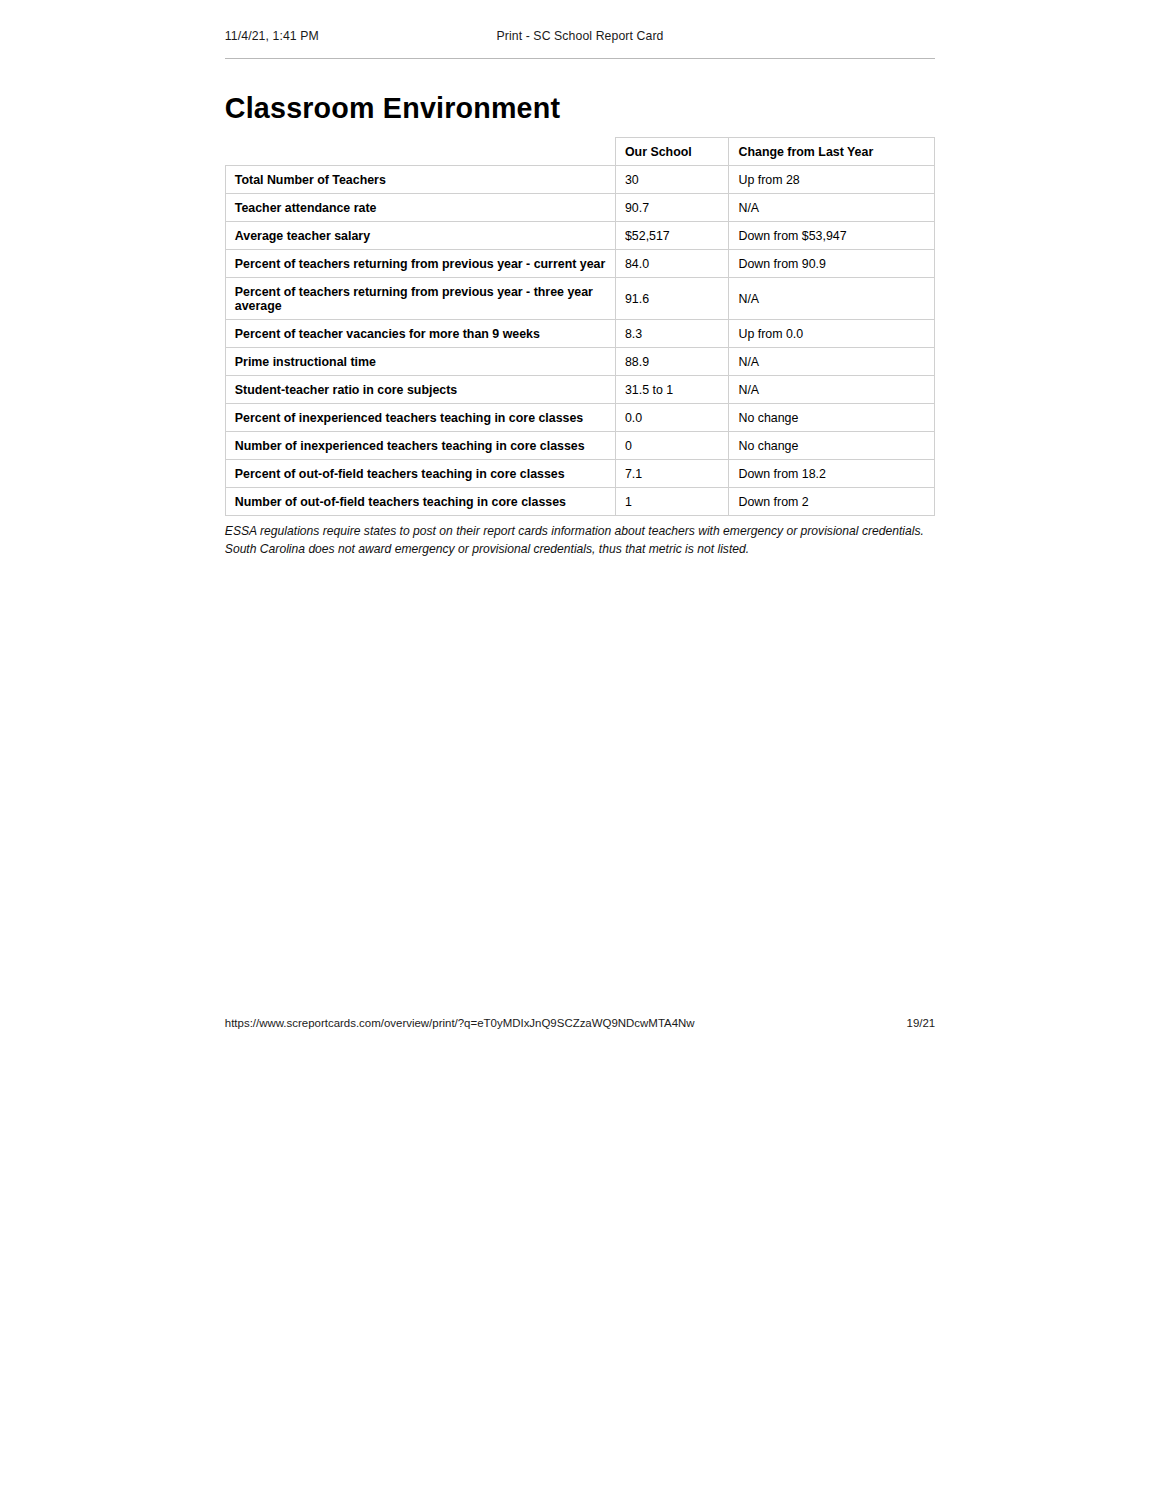11/4/21, 1:41 PM Print - SC School Report Card
Classroom Environment
| | Our School | Change from Last Year |
| --- | --- | --- |
| Total Number of Teachers | 30 | Up from 28 |
| Teacher attendance rate | 90.7 | N/A |
| Average teacher salary | $52,517 | Down from $53,947 |
| Percent of teachers returning from previous year - current year | 84.0 | Down from 90.9 |
| Percent of teachers returning from previous year - three year average | 91.6 | N/A |
| Percent of teacher vacancies for more than 9 weeks | 8.3 | Up from 0.0 |
| Prime instructional time | 88.9 | N/A |
| Student-teacher ratio in core subjects | 31.5 to 1 | N/A |
| Percent of inexperienced teachers teaching in core classes | 0.0 | No change |
| Number of inexperienced teachers teaching in core classes | 0 | No change |
| Percent of out-of-field teachers teaching in core classes | 7.1 | Down from 18.2 |
| Number of out-of-field teachers teaching in core classes | 1 | Down from 2 |
ESSA regulations require states to post on their report cards information about teachers with emergency or provisional credentials. South Carolina does not award emergency or provisional credentials, thus that metric is not listed.
https://www.screportcards.com/overview/print/?q=eT0yMDIxJnQ9SCZzaWQ9NDcwMTA4Nw 19/21